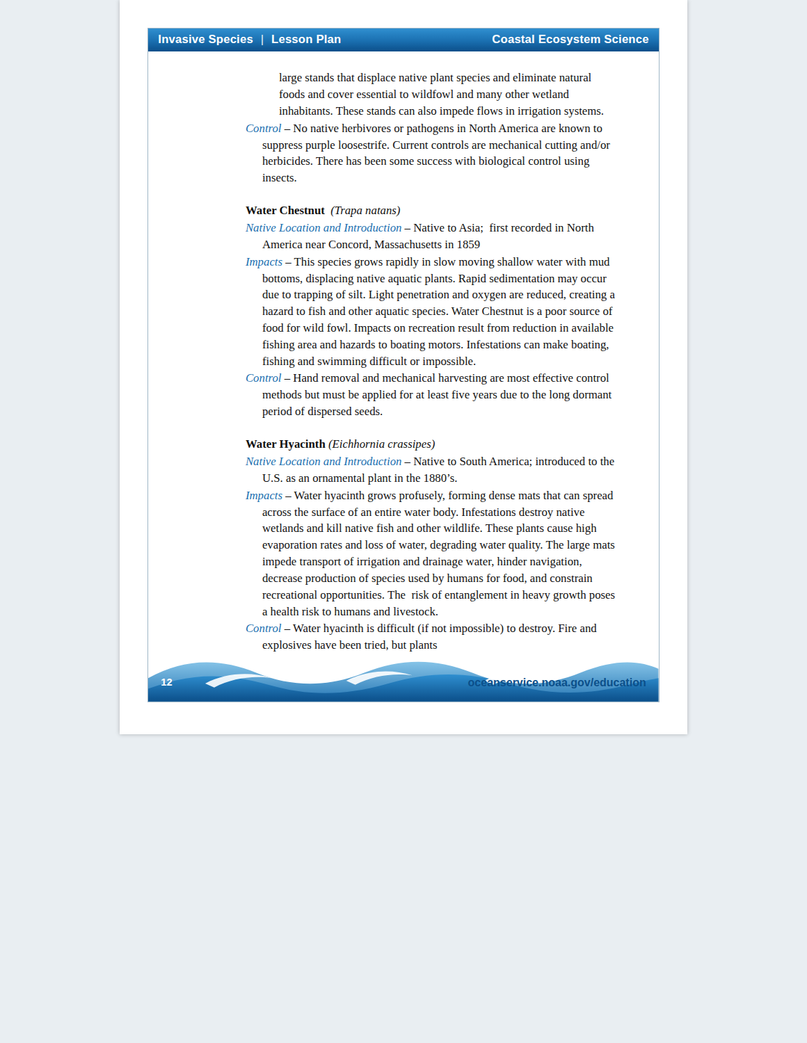Invasive Species | Lesson Plan
Coastal Ecosystem Science
large stands that displace native plant species and eliminate natural foods and cover essential to wildfowl and many other wetland inhabitants. These stands can also impede flows in irrigation systems.
Control – No native herbivores or pathogens in North America are known to suppress purple loosestrife. Current controls are mechanical cutting and/or herbicides. There has been some success with biological control using insects.
Water Chestnut (Trapa natans)
Native Location and Introduction – Native to Asia; first recorded in North America near Concord, Massachusetts in 1859
Impacts – This species grows rapidly in slow moving shallow water with mud bottoms, displacing native aquatic plants. Rapid sedimentation may occur due to trapping of silt. Light penetration and oxygen are reduced, creating a hazard to fish and other aquatic species. Water Chestnut is a poor source of food for wild fowl. Impacts on recreation result from reduction in available fishing area and hazards to boating motors. Infestations can make boating, fishing and swimming difficult or impossible.
Control – Hand removal and mechanical harvesting are most effective control methods but must be applied for at least five years due to the long dormant period of dispersed seeds.
Water Hyacinth (Eichhornia crassipes)
Native Location and Introduction – Native to South America; introduced to the U.S. as an ornamental plant in the 1880’s.
Impacts – Water hyacinth grows profusely, forming dense mats that can spread across the surface of an entire water body. Infestations destroy native wetlands and kill native fish and other wildlife. These plants cause high evaporation rates and loss of water, degrading water quality. The large mats impede transport of irrigation and drainage water, hinder navigation, decrease production of species used by humans for food, and constrain recreational opportunities. The risk of entanglement in heavy growth poses a health risk to humans and livestock.
Control – Water hyacinth is difficult (if not impossible) to destroy. Fire and explosives have been tried, but plants
12
oceanservice.noaa.gov/education